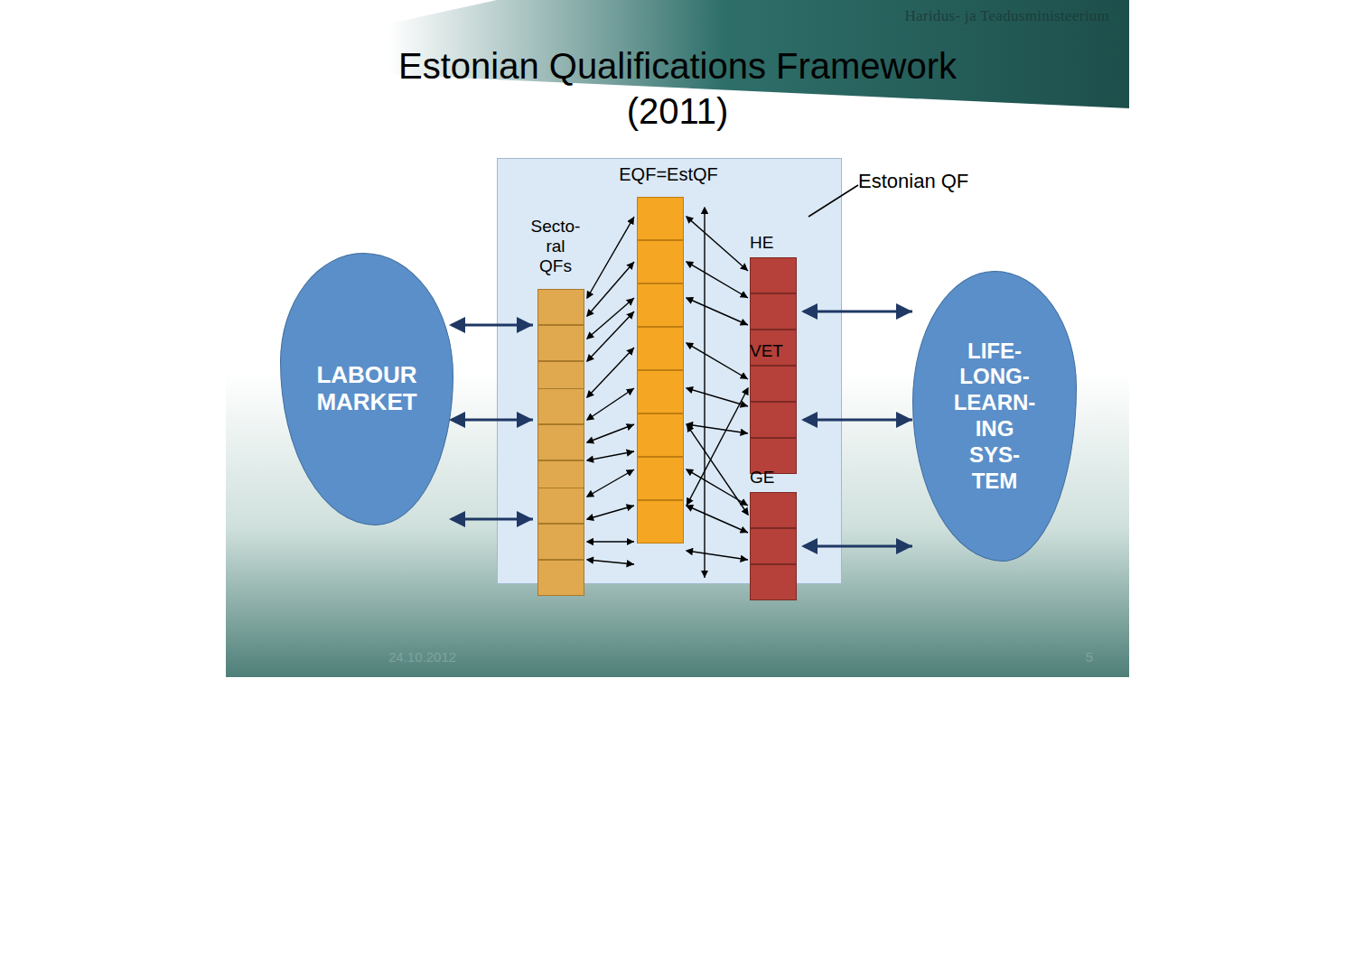Haridus- ja Teadusministeerium
Estonian Qualifications Framework
(2011)
EQF=EstQF
Estonian QF
Secto-
ral
QFs
HE
VET
GE
LABOUR
MARKET
LIFE-
LONG-
LEARN-
ING
SYS-
TEM
24.10.2012
5